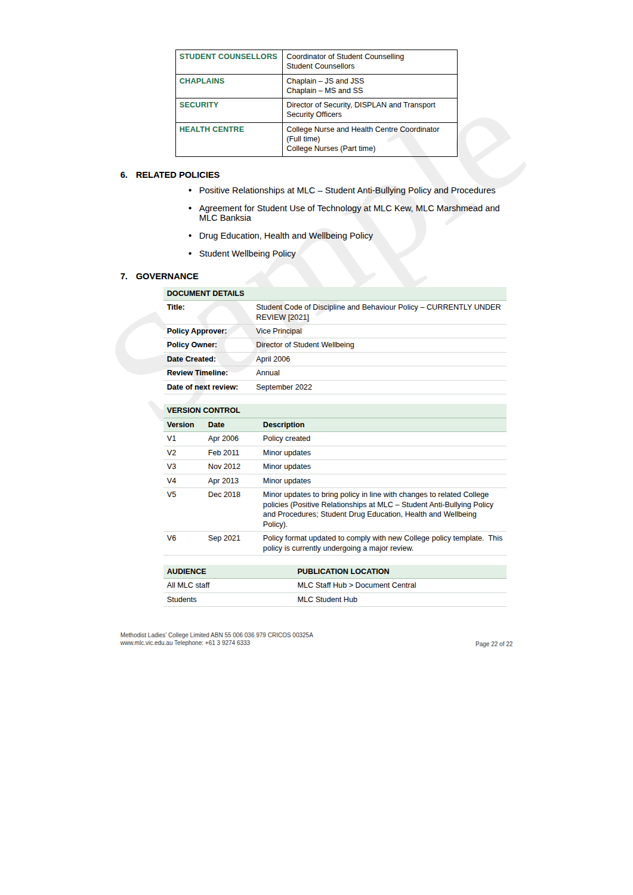Sample
| STUDENT COUNSELLORS | Coordinator of Student Counselling Student Counsellors |
| CHAPLAINS | Chaplain – JS and JSS Chaplain – MS and SS |
| SECURITY | Director of Security, DISPLAN and Transport Security Officers |
| HEALTH CENTRE | College Nurse and Health Centre Coordinator (Full time) College Nurses (Part time) |
6. RELATED POLICIES
Positive Relationships at MLC – Student Anti-Bullying Policy and Procedures
Agreement for Student Use of Technology at MLC Kew, MLC Marshmead and MLC Banksia
Drug Education, Health and Wellbeing Policy
Student Wellbeing Policy
7. GOVERNANCE
| DOCUMENT DETAILS |
| --- |
| Title: | Student Code of Discipline and Behaviour Policy – CURRENTLY UNDER REVIEW [2021] |
| Policy Approver: | Vice Principal |
| Policy Owner: | Director of Student Wellbeing |
| Date Created: | April 2006 |
| Review Timeline: | Annual |
| Date of next review: | September 2022 |
| VERSION CONTROL |
| --- |
| Version | Date | Description |
| V1 | Apr 2006 | Policy created |
| V2 | Feb 2011 | Minor updates |
| V3 | Nov 2012 | Minor updates |
| V4 | Apr 2013 | Minor updates |
| V5 | Dec 2018 | Minor updates to bring policy in line with changes to related College policies (Positive Relationships at MLC – Student Anti-Bullying Policy and Procedures; Student Drug Education, Health and Wellbeing Policy). |
| V6 | Sep 2021 | Policy format updated to comply with new College policy template. This policy is currently undergoing a major review. |
| AUDIENCE | PUBLICATION LOCATION |
| --- | --- |
| All MLC staff | MLC Staff Hub > Document Central |
| Students | MLC Student Hub |
Methodist Ladies’ College Limited ABN 55 006 036 979 CRICOS 00325A
www.mlc.vic.edu.au Telephone: +61 3 9274 6333
Page 22 of 22